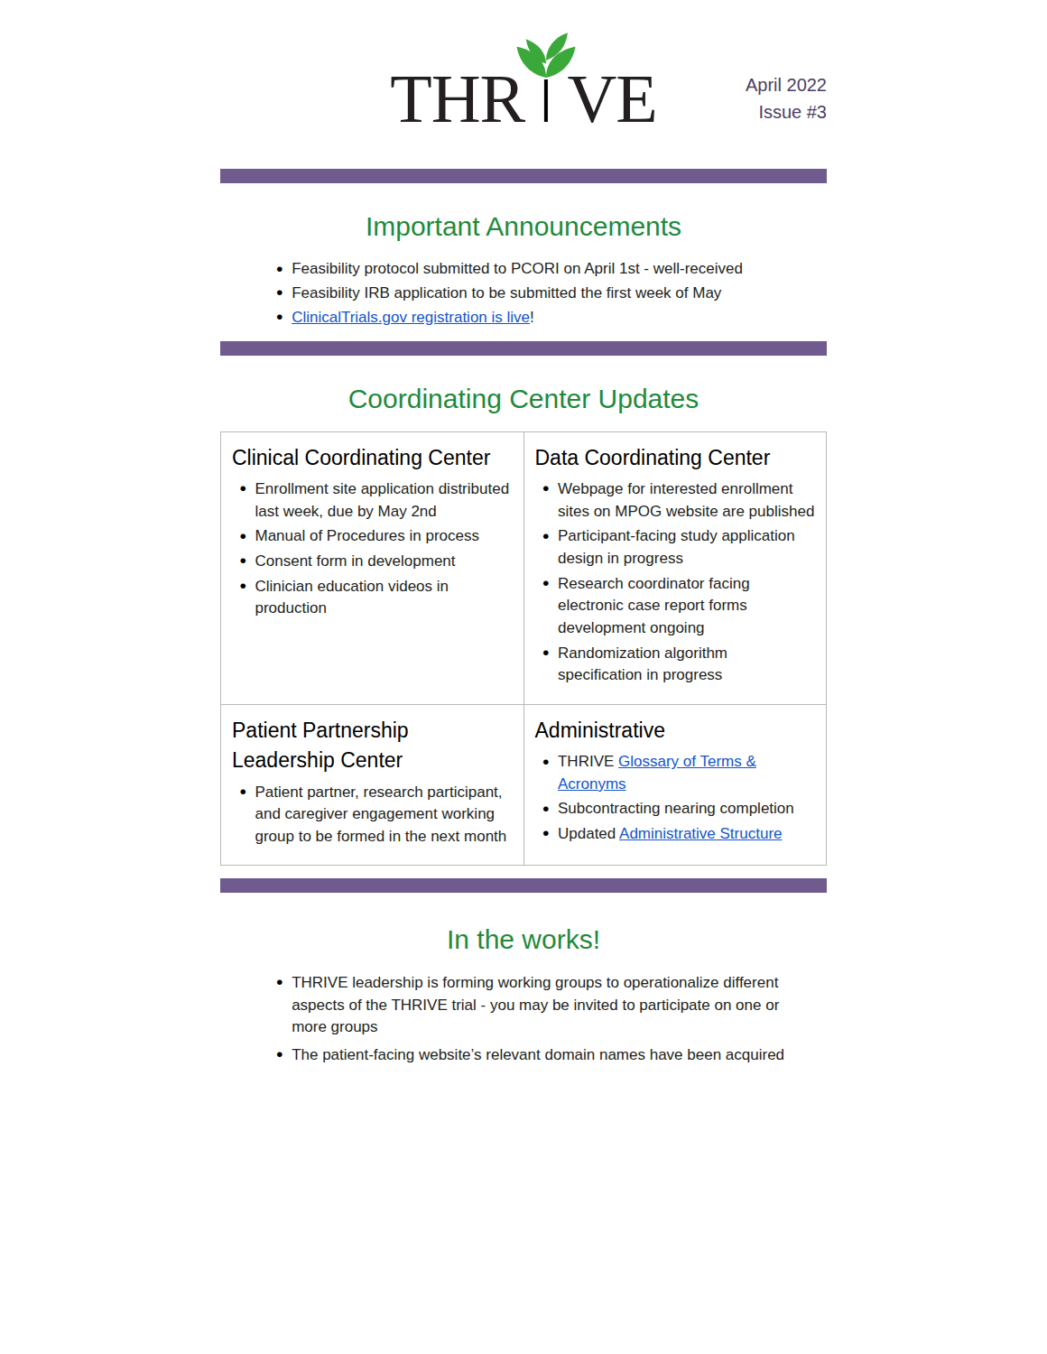THR VE
April 2022
Issue #3
Important Announcements
Feasibility protocol submitted to PCORI on April 1st - well-received
Feasibility IRB application to be submitted the first week of May
ClinicalTrials.gov registration is live!
Coordinating Center Updates
| Clinical Coordinating Center Enrollment site application distributed last week, due by May 2nd Manual of Procedures in process Consent form in development Clinician education videos in production | Data Coordinating Center Webpage for interested enrollment sites on MPOG website are published Participant-facing study application design in progress Research coordinator facing electronic case report forms development ongoing Randomization algorithm specification in progress |
| Patient Partnership Leadership Center Patient partner, research participant, and caregiver engagement working group to be formed in the next month | Administrative THRIVE Glossary of Terms & Acronyms Subcontracting nearing completion Updated Administrative Structure |
In the works!
THRIVE leadership is forming working groups to operationalize different aspects of the THRIVE trial - you may be invited to participate on one or more groups
The patient-facing website’s relevant domain names have been acquired